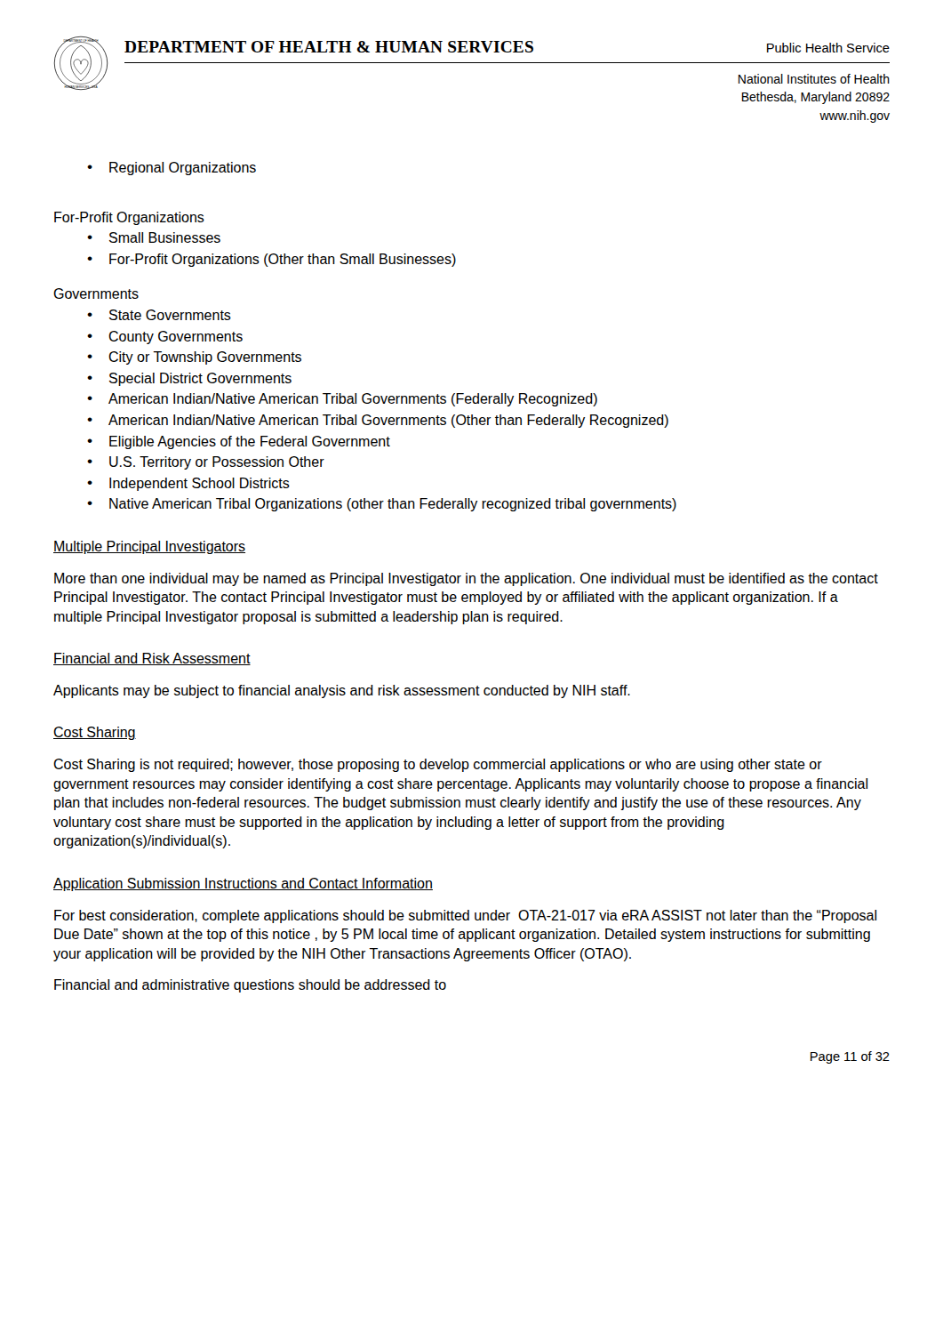DEPARTMENT OF HEALTH HUMAN SERVICES · USA
DEPARTMENT OF HEALTH & HUMAN SERVICES Public Health Service
National Institutes of Health
Bethesda, Maryland 20892
www.nih.gov
Regional Organizations
For-Profit Organizations
Small Businesses
For-Profit Organizations (Other than Small Businesses)
Governments
State Governments
County Governments
City or Township Governments
Special District Governments
American Indian/Native American Tribal Governments (Federally Recognized)
American Indian/Native American Tribal Governments (Other than Federally Recognized)
Eligible Agencies of the Federal Government
U.S. Territory or Possession Other
Independent School Districts
Native American Tribal Organizations (other than Federally recognized tribal governments)
Multiple Principal Investigators
More than one individual may be named as Principal Investigator in the application. One individual must be identified as the contact Principal Investigator. The contact Principal Investigator must be employed by or affiliated with the applicant organization. If a multiple Principal Investigator proposal is submitted a leadership plan is required.
Financial and Risk Assessment
Applicants may be subject to financial analysis and risk assessment conducted by NIH staff.
Cost Sharing
Cost Sharing is not required; however, those proposing to develop commercial applications or who are using other state or government resources may consider identifying a cost share percentage. Applicants may voluntarily choose to propose a financial plan that includes non-federal resources. The budget submission must clearly identify and justify the use of these resources. Any voluntary cost share must be supported in the application by including a letter of support from the providing organization(s)/individual(s).
Application Submission Instructions and Contact Information
For best consideration, complete applications should be submitted under OTA-21-017 via eRA ASSIST not later than the “Proposal Due Date” shown at the top of this notice , by 5 PM local time of applicant organization. Detailed system instructions for submitting your application will be provided by the NIH Other Transactions Agreements Officer (OTAO).
Financial and administrative questions should be addressed to
Page 11 of 32